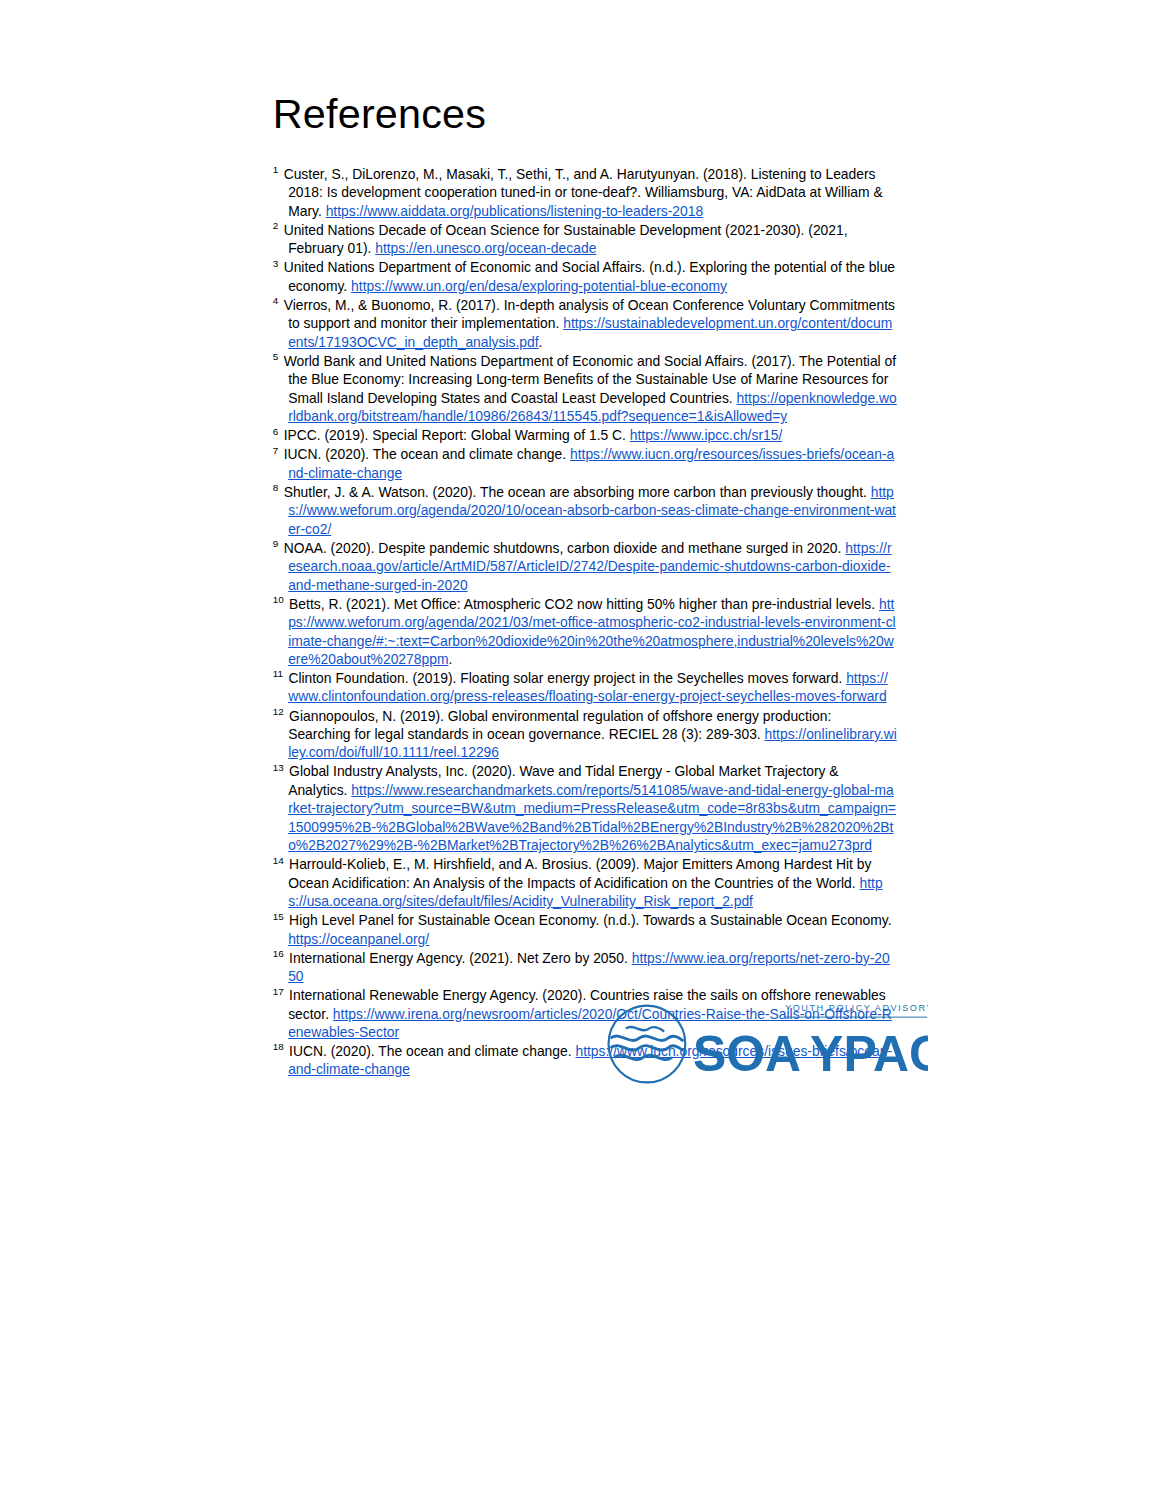References
1 Custer, S., DiLorenzo, M., Masaki, T., Sethi, T., and A. Harutyunyan. (2018). Listening to Leaders 2018: Is development cooperation tuned-in or tone-deaf?. Williamsburg, VA: AidData at William & Mary. https://www.aiddata.org/publications/listening-to-leaders-2018
2 United Nations Decade of Ocean Science for Sustainable Development (2021-2030). (2021, February 01). https://en.unesco.org/ocean-decade
3 United Nations Department of Economic and Social Affairs. (n.d.). Exploring the potential of the blue economy. https://www.un.org/en/desa/exploring-potential-blue-economy
4 Vierros, M., & Buonomo, R. (2017). In-depth analysis of Ocean Conference Voluntary Commitments to support and monitor their implementation. https://sustainabledevelopment.un.org/content/documents/17193OCVC_in_depth_analysis.pdf.
5 World Bank and United Nations Department of Economic and Social Affairs. (2017). The Potential of the Blue Economy: Increasing Long-term Benefits of the Sustainable Use of Marine Resources for Small Island Developing States and Coastal Least Developed Countries. https://openknowledge.worldbank.org/bitstream/handle/10986/26843/115545.pdf?sequence=1&isAllowed=y
6 IPCC. (2019). Special Report: Global Warming of 1.5 C. https://www.ipcc.ch/sr15/
7 IUCN. (2020). The ocean and climate change. https://www.iucn.org/resources/issues-briefs/ocean-and-climate-change
8 Shutler, J. & A. Watson. (2020). The ocean are absorbing more carbon than previously thought. https://www.weforum.org/agenda/2020/10/ocean-absorb-carbon-seas-climate-change-environment-water-co2/
9 NOAA. (2020). Despite pandemic shutdowns, carbon dioxide and methane surged in 2020. https://research.noaa.gov/article/ArtMID/587/ArticleID/2742/Despite-pandemic-shutdowns-carbon-dioxide-and-methane-surged-in-2020
10 Betts, R. (2021). Met Office: Atmospheric CO2 now hitting 50% higher than pre-industrial levels. https://www.weforum.org/agenda/2021/03/met-office-atmospheric-co2-industrial-levels-environment-climate-change/#:~:text=Carbon%20dioxide%20in%20the%20atmosphere,industrial%20levels%20were%20about%20278ppm.
11 Clinton Foundation. (2019). Floating solar energy project in the Seychelles moves forward. https://www.clintonfoundation.org/press-releases/floating-solar-energy-project-seychelles-moves-forward
12 Giannopoulos, N. (2019). Global environmental regulation of offshore energy production: Searching for legal standards in ocean governance. RECIEL 28 (3): 289-303. https://onlinelibrary.wiley.com/doi/full/10.1111/reel.12296
13 Global Industry Analysts, Inc. (2020). Wave and Tidal Energy - Global Market Trajectory & Analytics. https://www.researchandmarkets.com/reports/5141085/wave-and-tidal-energy-global-market-trajectory?utm_source=BW&utm_medium=PressRelease&utm_code=8r83bs&utm_campaign=1500995%2B-%2BGlobal%2BWave%2Band%2BTidal%2BEnergy%2BIndustry%2B%282020%2Bto%2B2027%29%2B-%2BMarket%2BTrajectory%2B%26%2BAnalytics&utm_exec=jamu273prd
14 Harrould-Kolieb, E., M. Hirshfield, and A. Brosius. (2009). Major Emitters Among Hardest Hit by Ocean Acidification: An Analysis of the Impacts of Acidification on the Countries of the World. https://usa.oceana.org/sites/default/files/Acidity_Vulnerability_Risk_report_2.pdf
15 High Level Panel for Sustainable Ocean Economy. (n.d.). Towards a Sustainable Ocean Economy. https://oceanpanel.org/
16 International Energy Agency. (2021). Net Zero by 2050. https://www.iea.org/reports/net-zero-by-2050
17 International Renewable Energy Agency. (2020). Countries raise the sails on offshore renewables sector. https://www.irena.org/newsroom/articles/2020/Oct/Countries-Raise-the-Sails-on-Offshore-Renewables-Sector
18 IUCN. (2020). The ocean and climate change. https://www.iucn.org/resources/issues-briefs/ocean-and-climate-change
SOA YPAC — Youth Policy Advisory Council YOUTH POLICY ADVISORY COUNCIL SOA YPAC